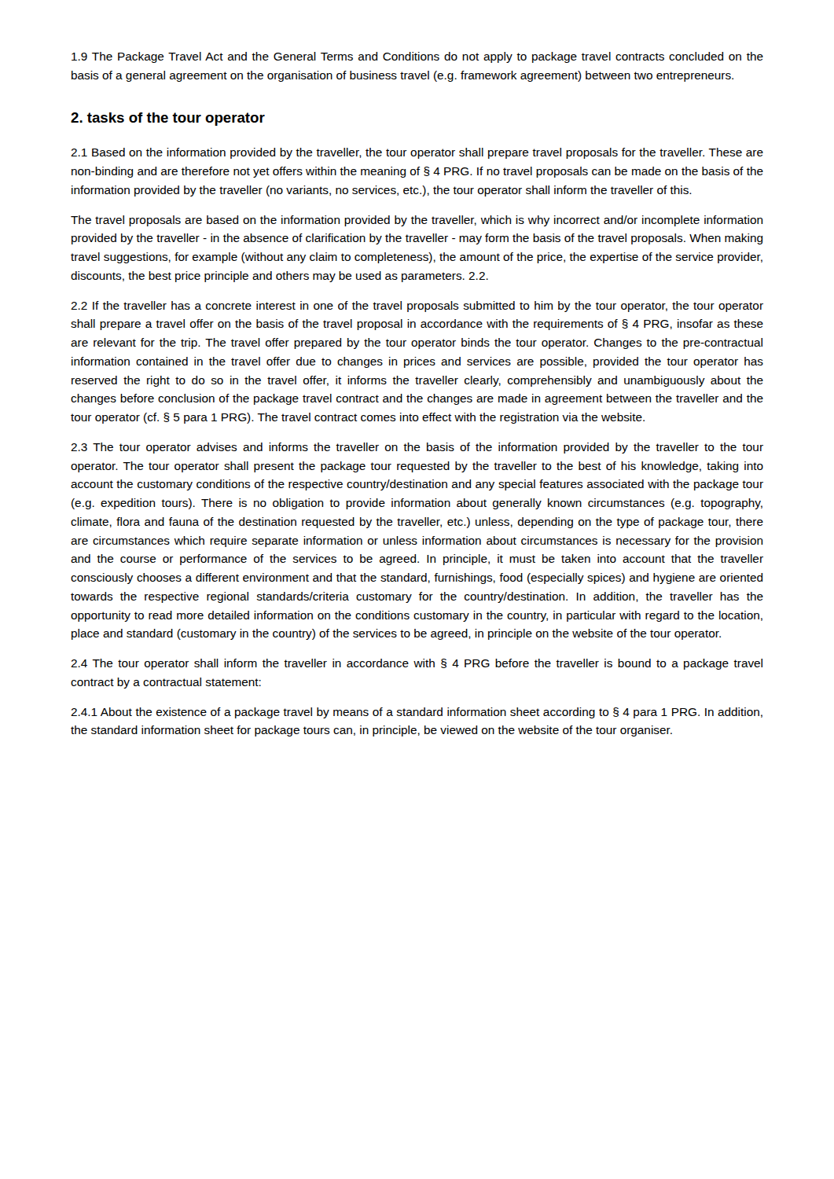1.9 The Package Travel Act and the General Terms and Conditions do not apply to package travel contracts concluded on the basis of a general agreement on the organisation of business travel (e.g. framework agreement) between two entrepreneurs.
2. tasks of the tour operator
2.1 Based on the information provided by the traveller, the tour operator shall prepare travel proposals for the traveller. These are non-binding and are therefore not yet offers within the meaning of § 4 PRG. If no travel proposals can be made on the basis of the information provided by the traveller (no variants, no services, etc.), the tour operator shall inform the traveller of this.
The travel proposals are based on the information provided by the traveller, which is why incorrect and/or incomplete information provided by the traveller - in the absence of clarification by the traveller - may form the basis of the travel proposals. When making travel suggestions, for example (without any claim to completeness), the amount of the price, the expertise of the service provider, discounts, the best price principle and others may be used as parameters. 2.2.
2.2 If the traveller has a concrete interest in one of the travel proposals submitted to him by the tour operator, the tour operator shall prepare a travel offer on the basis of the travel proposal in accordance with the requirements of § 4 PRG, insofar as these are relevant for the trip. The travel offer prepared by the tour operator binds the tour operator. Changes to the pre-contractual information contained in the travel offer due to changes in prices and services are possible, provided the tour operator has reserved the right to do so in the travel offer, it informs the traveller clearly, comprehensibly and unambiguously about the changes before conclusion of the package travel contract and the changes are made in agreement between the traveller and the tour operator (cf. § 5 para 1 PRG). The travel contract comes into effect with the registration via the website.
2.3 The tour operator advises and informs the traveller on the basis of the information provided by the traveller to the tour operator. The tour operator shall present the package tour requested by the traveller to the best of his knowledge, taking into account the customary conditions of the respective country/destination and any special features associated with the package tour (e.g. expedition tours). There is no obligation to provide information about generally known circumstances (e.g. topography, climate, flora and fauna of the destination requested by the traveller, etc.) unless, depending on the type of package tour, there are circumstances which require separate information or unless information about circumstances is necessary for the provision and the course or performance of the services to be agreed. In principle, it must be taken into account that the traveller consciously chooses a different environment and that the standard, furnishings, food (especially spices) and hygiene are oriented towards the respective regional standards/criteria customary for the country/destination. In addition, the traveller has the opportunity to read more detailed information on the conditions customary in the country, in particular with regard to the location, place and standard (customary in the country) of the services to be agreed, in principle on the website of the tour operator.
2.4 The tour operator shall inform the traveller in accordance with § 4 PRG before the traveller is bound to a package travel contract by a contractual statement:
2.4.1 About the existence of a package travel by means of a standard information sheet according to § 4 para 1 PRG. In addition, the standard information sheet for package tours can, in principle, be viewed on the website of the tour organiser.